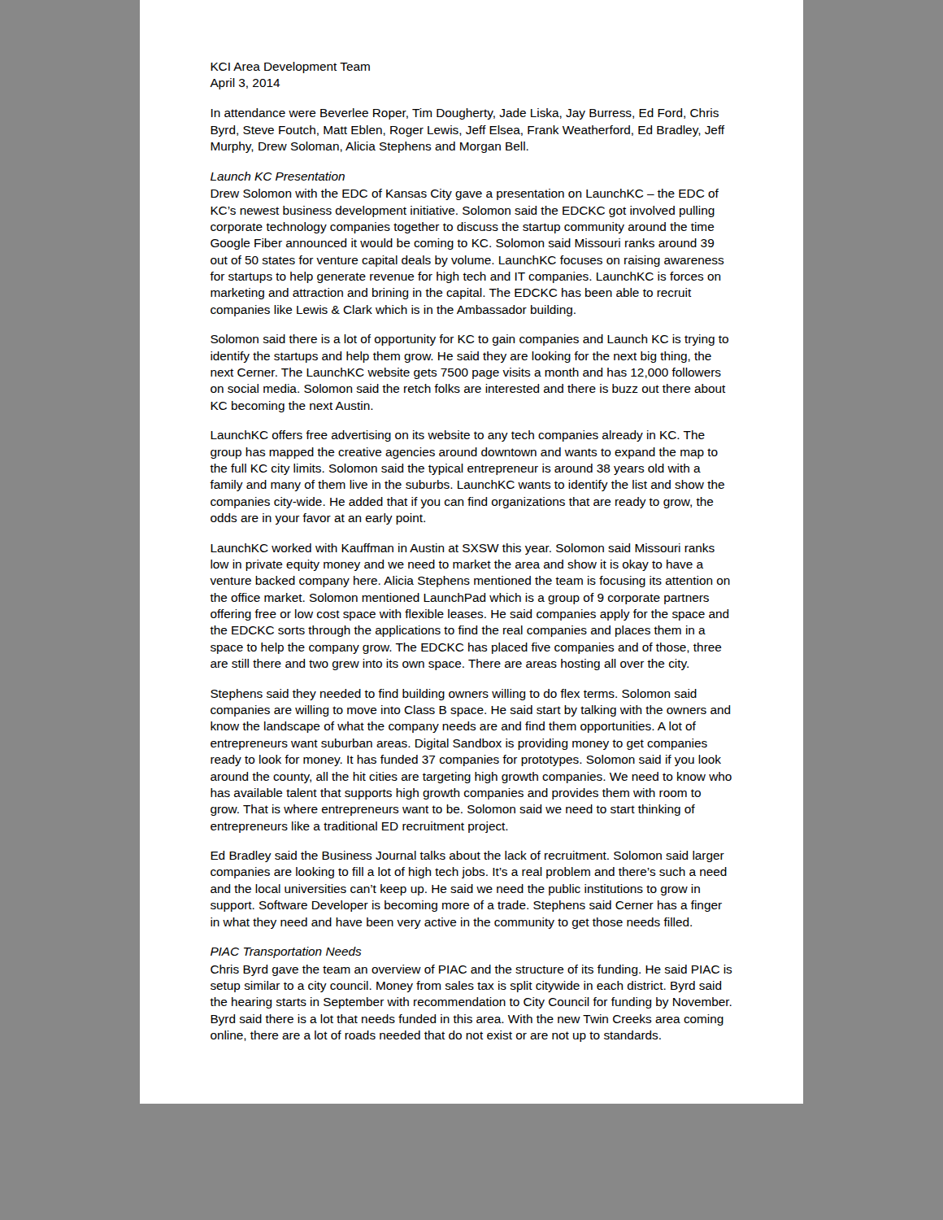KCI Area Development Team
April 3, 2014
In attendance were Beverlee Roper, Tim Dougherty, Jade Liska, Jay Burress, Ed Ford, Chris Byrd, Steve Foutch, Matt Eblen, Roger Lewis, Jeff Elsea, Frank Weatherford, Ed Bradley, Jeff Murphy, Drew Soloman, Alicia Stephens and Morgan Bell.
Launch KC Presentation
Drew Solomon with the EDC of Kansas City gave a presentation on LaunchKC – the EDC of KC’s newest business development initiative. Solomon said the EDCKC got involved pulling corporate technology companies together to discuss the startup community around the time Google Fiber announced it would be coming to KC. Solomon said Missouri ranks around 39 out of 50 states for venture capital deals by volume. LaunchKC focuses on raising awareness for startups to help generate revenue for high tech and IT companies. LaunchKC is forces on marketing and attraction and brining in the capital. The EDCKC has been able to recruit companies like Lewis & Clark which is in the Ambassador building.
Solomon said there is a lot of opportunity for KC to gain companies and Launch KC is trying to identify the startups and help them grow. He said they are looking for the next big thing, the next Cerner. The LaunchKC website gets 7500 page visits a month and has 12,000 followers on social media. Solomon said the retch folks are interested and there is buzz out there about KC becoming the next Austin.
LaunchKC offers free advertising on its website to any tech companies already in KC. The group has mapped the creative agencies around downtown and wants to expand the map to the full KC city limits. Solomon said the typical entrepreneur is around 38 years old with a family and many of them live in the suburbs. LaunchKC wants to identify the list and show the companies city-wide. He added that if you can find organizations that are ready to grow, the odds are in your favor at an early point.
LaunchKC worked with Kauffman in Austin at SXSW this year. Solomon said Missouri ranks low in private equity money and we need to market the area and show it is okay to have a venture backed company here. Alicia Stephens mentioned the team is focusing its attention on the office market. Solomon mentioned LaunchPad which is a group of 9 corporate partners offering free or low cost space with flexible leases. He said companies apply for the space and the EDCKC sorts through the applications to find the real companies and places them in a space to help the company grow. The EDCKC has placed five companies and of those, three are still there and two grew into its own space. There are areas hosting all over the city.
Stephens said they needed to find building owners willing to do flex terms. Solomon said companies are willing to move into Class B space. He said start by talking with the owners and know the landscape of what the company needs are and find them opportunities. A lot of entrepreneurs want suburban areas. Digital Sandbox is providing money to get companies ready to look for money. It has funded 37 companies for prototypes. Solomon said if you look around the county, all the hit cities are targeting high growth companies. We need to know who has available talent that supports high growth companies and provides them with room to grow. That is where entrepreneurs want to be. Solomon said we need to start thinking of entrepreneurs like a traditional ED recruitment project.
Ed Bradley said the Business Journal talks about the lack of recruitment. Solomon said larger companies are looking to fill a lot of high tech jobs. It’s a real problem and there’s such a need and the local universities can’t keep up. He said we need the public institutions to grow in support. Software Developer is becoming more of a trade. Stephens said Cerner has a finger in what they need and have been very active in the community to get those needs filled.
PIAC Transportation Needs
Chris Byrd gave the team an overview of PIAC and the structure of its funding. He said PIAC is setup similar to a city council. Money from sales tax is split citywide in each district. Byrd said the hearing starts in September with recommendation to City Council for funding by November. Byrd said there is a lot that needs funded in this area. With the new Twin Creeks area coming online, there are a lot of roads needed that do not exist or are not up to standards.